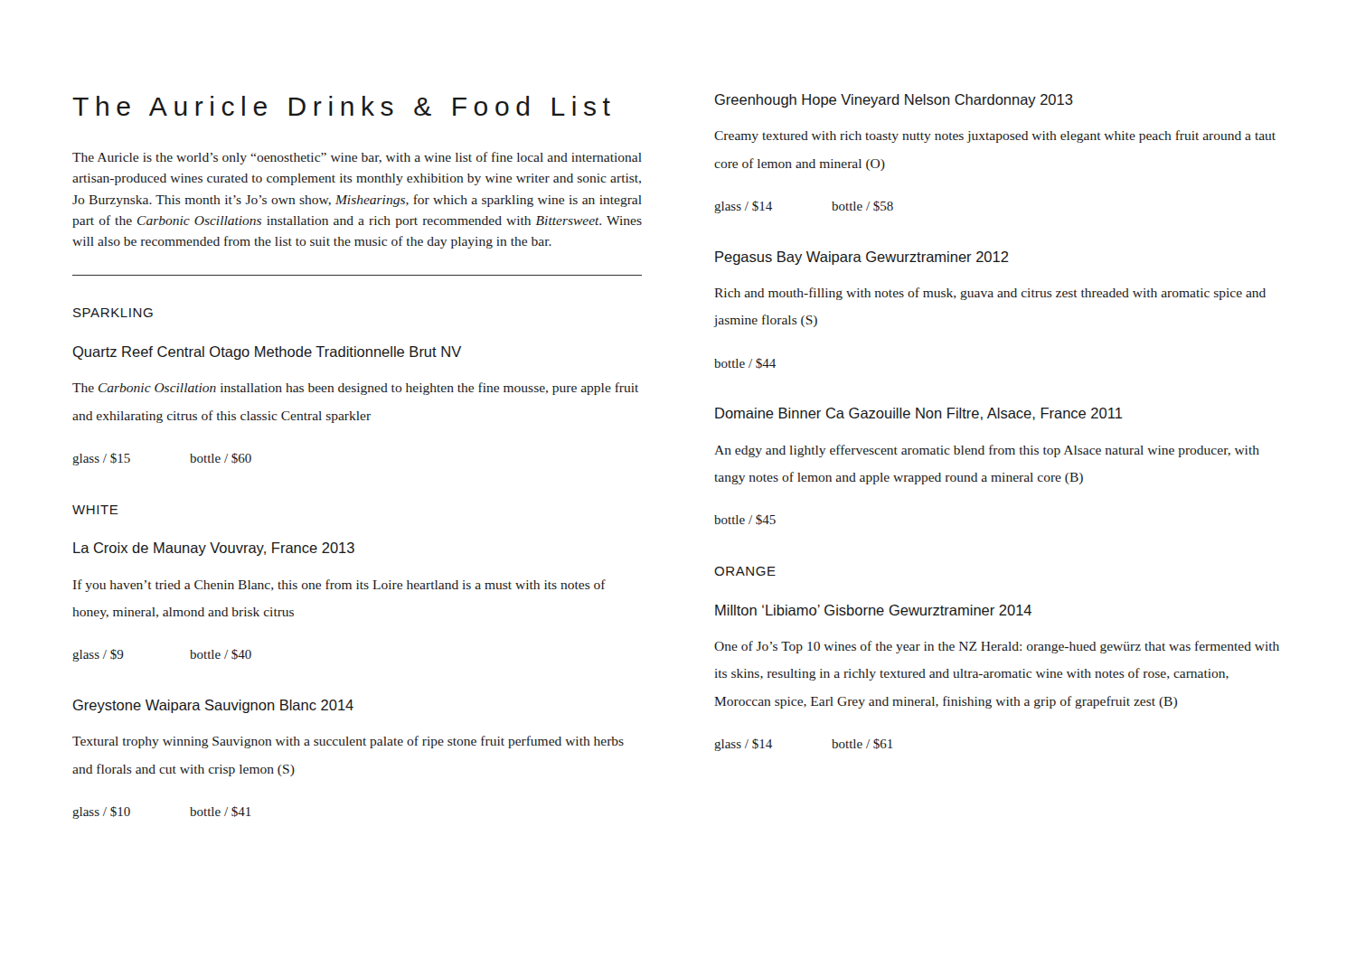The Auricle Drinks & Food List
The Auricle is the world’s only “oenosthetic” wine bar, with a wine list of fine local and international artisan-produced wines curated to complement its monthly exhibition by wine writer and sonic artist, Jo Burzynska. This month it’s Jo’s own show, Mishearings, for which a sparkling wine is an integral part of the Carbonic Oscillations installation and a rich port recommended with Bittersweet. Wines will also be recommended from the list to suit the music of the day playing in the bar.
Sparkling
Quartz Reef Central Otago Methode Traditionnelle Brut NV
The Carbonic Oscillation installation has been designed to heighten the fine mousse, pure apple fruit and exhilarating citrus of this classic Central sparkler
glass / $15bottle / $60
White
La Croix de Maunay Vouvray, France 2013
If you haven’t tried a Chenin Blanc, this one from its Loire heartland is a must with its notes of honey, mineral, almond and brisk citrus
glass / $9bottle / $40
Greystone Waipara Sauvignon Blanc 2014
Textural trophy winning Sauvignon with a succulent palate of ripe stone fruit perfumed with herbs and florals and cut with crisp lemon (S)
glass / $10bottle / $41
Greenhough Hope Vineyard Nelson Chardonnay 2013
Creamy textured with rich toasty nutty notes juxtaposed with elegant white peach fruit around a taut core of lemon and mineral (O)
glass / $14bottle / $58
Pegasus Bay Waipara Gewurztraminer 2012
Rich and mouth-filling with notes of musk, guava and citrus zest threaded with aromatic spice and jasmine florals (S)
bottle / $44
Domaine Binner Ca Gazouille Non Filtre, Alsace, France 2011
An edgy and lightly effervescent aromatic blend from this top Alsace natural wine producer, with tangy notes of lemon and apple wrapped round a mineral core (B)
bottle / $45
Orange
Millton ‘Libiamo’ Gisborne Gewurztraminer 2014
One of Jo’s Top 10 wines of the year in the NZ Herald: orange-hued gewürz that was fermented with its skins, resulting in a richly textured and ultra-aromatic wine with notes of rose, carnation, Moroccan spice, Earl Grey and mineral, finishing with a grip of grapefruit zest (B)
glass / $14bottle / $61